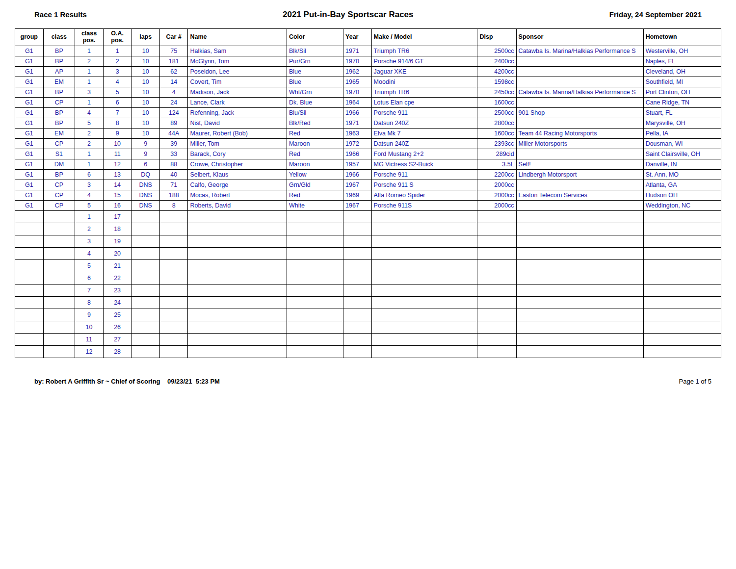Race 1 Results
2021 Put-in-Bay Sportscar Races
Friday, 24 September 2021
| group | class | class pos. | O.A. pos. | laps | Car # | Name | Color | Year | Make / Model | Disp | Sponsor | Hometown |
| --- | --- | --- | --- | --- | --- | --- | --- | --- | --- | --- | --- | --- |
| G1 | BP | 1 | 1 | 10 | 75 | Halkias, Sam | Blk/Sil | 1971 | Triumph TR6 | 2500cc | Catawba Is. Marina/Halkias Performance S | Westerville, OH |
| G1 | BP | 2 | 2 | 10 | 181 | McGlynn, Tom | Pur/Grn | 1970 | Porsche 914/6 GT | 2400cc | | Naples, FL |
| G1 | AP | 1 | 3 | 10 | 62 | Poseidon, Lee | Blue | 1962 | Jaguar XKE | 4200cc | | Cleveland, OH |
| G1 | EM | 1 | 4 | 10 | 14 | Covert, Tim | Blue | 1965 | Moodini | 1598cc | | Southfield, MI |
| G1 | BP | 3 | 5 | 10 | 4 | Madison, Jack | Wht/Grn | 1970 | Triumph TR6 | 2450cc | Catawba Is. Marina/Halkias Performance S | Port Clinton, OH |
| G1 | CP | 1 | 6 | 10 | 24 | Lance, Clark | Dk. Blue | 1964 | Lotus Elan cpe | 1600cc | | Cane Ridge, TN |
| G1 | BP | 4 | 7 | 10 | 124 | Refenning, Jack | Blu/Sil | 1966 | Porsche 911 | 2500cc | 901 Shop | Stuart, FL |
| G1 | BP | 5 | 8 | 10 | 89 | Nist, David | Blk/Red | 1971 | Datsun 240Z | 2800cc | | Marysville, OH |
| G1 | EM | 2 | 9 | 10 | 44A | Maurer, Robert (Bob) | Red | 1963 | Elva Mk 7 | 1600cc | Team 44 Racing Motorsports | Pella, IA |
| G1 | CP | 2 | 10 | 9 | 39 | Miller, Tom | Maroon | 1972 | Datsun 240Z | 2393cc | Miller Motorsports | Dousman, WI |
| G1 | S1 | 1 | 11 | 9 | 33 | Barack, Cory | Red | 1966 | Ford Mustang 2+2 | 289cid | | Saint Clairsville, OH |
| G1 | DM | 1 | 12 | 6 | 88 | Crowe, Christopher | Maroon | 1957 | MG Victress S2-Buick | 3.5L | Self! | Danville, IN |
| G1 | BP | 6 | 13 | DQ | 40 | Selbert, Klaus | Yellow | 1966 | Porsche 911 | 2200cc | Lindbergh Motorsport | St. Ann, MO |
| G1 | CP | 3 | 14 | DNS | 71 | Calfo, George | Grn/Gld | 1967 | Porsche 911 S | 2000cc | | Atlanta, GA |
| G1 | CP | 4 | 15 | DNS | 188 | Mocas, Robert | Red | 1969 | Alfa Romeo Spider | 2000cc | Easton Telecom Services | Hudson OH |
| G1 | CP | 5 | 16 | DNS | 8 | Roberts, David | White | 1967 | Porsche 911S | 2000cc | | Weddington, NC |
| | | 1 | 17 | | | | | | | | | |
| | | 2 | 18 | | | | | | | | | |
| | | 3 | 19 | | | | | | | | | |
| | | 4 | 20 | | | | | | | | | |
| | | 5 | 21 | | | | | | | | | |
| | | 6 | 22 | | | | | | | | | |
| | | 7 | 23 | | | | | | | | | |
| | | 8 | 24 | | | | | | | | | |
| | | 9 | 25 | | | | | | | | | |
| | | 10 | 26 | | | | | | | | | |
| | | 11 | 27 | | | | | | | | | |
| | | 12 | 28 | | | | | | | | | |
by: Robert A Griffith Sr ~ Chief of Scoring 09/23/21 5:23 PM
Page 1 of 5